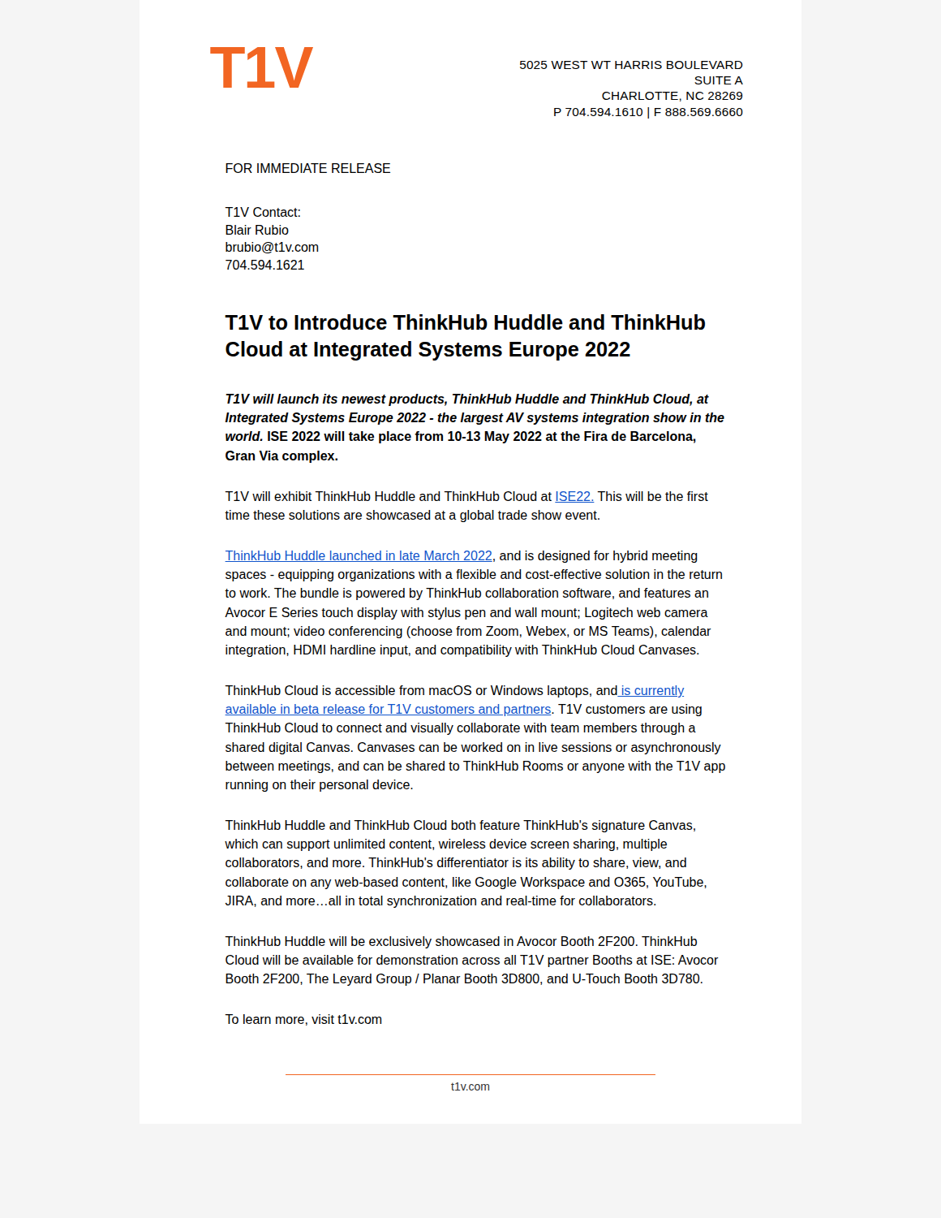T1V
5025 WEST WT HARRIS BOULEVARD
SUITE A
CHARLOTTE, NC 28269
P 704.594.1610 | F 888.569.6660
FOR IMMEDIATE RELEASE
T1V Contact:
Blair Rubio
brubio@t1v.com
704.594.1621
T1V to Introduce ThinkHub Huddle and ThinkHub Cloud at Integrated Systems Europe 2022
T1V will launch its newest products, ThinkHub Huddle and ThinkHub Cloud, at Integrated Systems Europe 2022 - the largest AV systems integration show in the world. ISE 2022 will take place from 10-13 May 2022 at the Fira de Barcelona, Gran Via complex.
T1V will exhibit ThinkHub Huddle and ThinkHub Cloud at ISE22. This will be the first time these solutions are showcased at a global trade show event.
ThinkHub Huddle launched in late March 2022, and is designed for hybrid meeting spaces - equipping organizations with a flexible and cost-effective solution in the return to work. The bundle is powered by ThinkHub collaboration software, and features an Avocor E Series touch display with stylus pen and wall mount; Logitech web camera and mount; video conferencing (choose from Zoom, Webex, or MS Teams), calendar integration, HDMI hardline input, and compatibility with ThinkHub Cloud Canvases.
ThinkHub Cloud is accessible from macOS or Windows laptops, and is currently available in beta release for T1V customers and partners. T1V customers are using ThinkHub Cloud to connect and visually collaborate with team members through a shared digital Canvas. Canvases can be worked on in live sessions or asynchronously between meetings, and can be shared to ThinkHub Rooms or anyone with the T1V app running on their personal device.
ThinkHub Huddle and ThinkHub Cloud both feature ThinkHub's signature Canvas, which can support unlimited content, wireless device screen sharing, multiple collaborators, and more. ThinkHub's differentiator is its ability to share, view, and collaborate on any web-based content, like Google Workspace and O365, YouTube, JIRA, and more…all in total synchronization and real-time for collaborators.
ThinkHub Huddle will be exclusively showcased in Avocor Booth 2F200. ThinkHub Cloud will be available for demonstration across all T1V partner Booths at ISE: Avocor Booth 2F200, The Leyard Group / Planar Booth 3D800, and U-Touch Booth 3D780.
To learn more, visit t1v.com
t1v.com